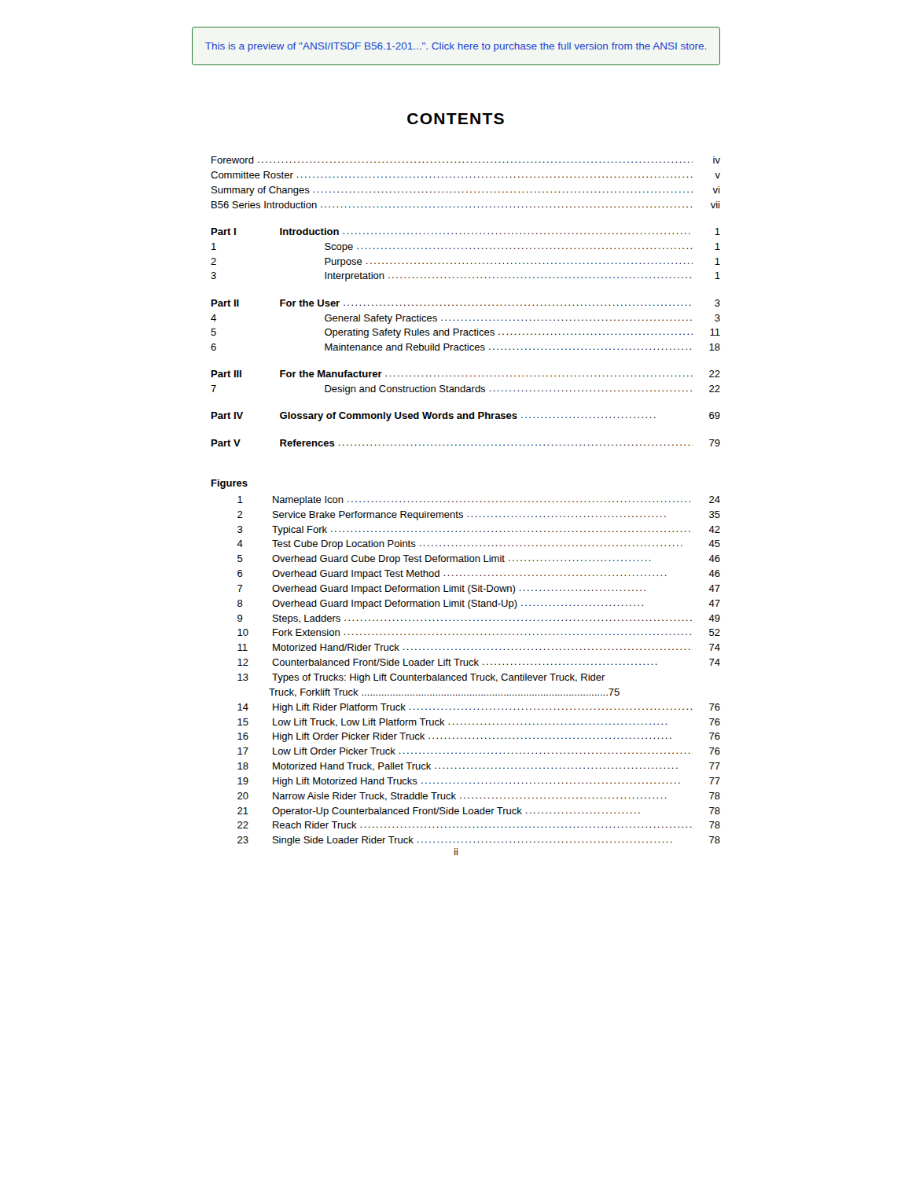This is a preview of "ANSI/ITSDF B56.1-201...". Click here to purchase the full version from the ANSI store.
CONTENTS
Foreword .................................................................................................................. iv
Committee Roster ....................................................................................................... v
Summary of Changes .................................................................................................. vi
B56 Series Introduction ............................................................................................... vii
Part I Introduction ............................................................................................. 1
1 Scope ....................................................................................................... 1
2 Purpose .................................................................................................... 1
3 Interpretation .............................................................................................. 1
Part II For the User ............................................................................................. 3
4 General Safety Practices ............................................................................ 3
5 Operating Safety Rules and Practices ......................................................... 11
6 Maintenance and Rebuild Practices ............................................................ 18
Part III For the Manufacturer ............................................................................... 22
7 Design and Construction Standards ............................................................ 22
Part IV Glossary of Commonly Used Words and Phrases .................................. 69
Part V References ............................................................................................... 79
Figures
1 Nameplate Icon ........................................................................................... 24
2 Service Brake Performance Requirements .................................................. 35
3 Typical Fork ................................................................................................ 42
4 Test Cube Drop Location Points .................................................................. 45
5 Overhead Guard Cube Drop Test Deformation Limit .................................... 46
6 Overhead Guard Impact Test Method ........................................................ 46
7 Overhead Guard Impact Deformation Limit (Sit-Down) ................................ 47
8 Overhead Guard Impact Deformation Limit (Stand-Up) ............................... 47
9 Steps, Ladders ............................................................................................ 49
10 Fork Extension ............................................................................................ 52
11 Motorized Hand/Rider Truck ......................................................................... 74
12 Counterbalanced Front/Side Loader Lift Truck ............................................ 74
13 Types of Trucks: High Lift Counterbalanced Truck, Cantilever Truck, Rider
Truck, Forklift Truck ....................................................................................... 75
14 High Lift Rider Platform Truck ....................................................................... 76
15 Low Lift Truck, Low Lift Platform Truck ....................................................... 76
16 High Lift Order Picker Rider Truck ............................................................. 76
17 Low Lift Order Picker Truck .......................................................................... 76
18 Motorized Hand Truck, Pallet Truck ............................................................. 77
19 High Lift Motorized Hand Trucks ................................................................. 77
20 Narrow Aisle Rider Truck, Straddle Truck .................................................... 78
21 Operator-Up Counterbalanced Front/Side Loader Truck ............................. 78
22 Reach Rider Truck ....................................................................................... 78
23 Single Side Loader Rider Truck ................................................................ 78
ii